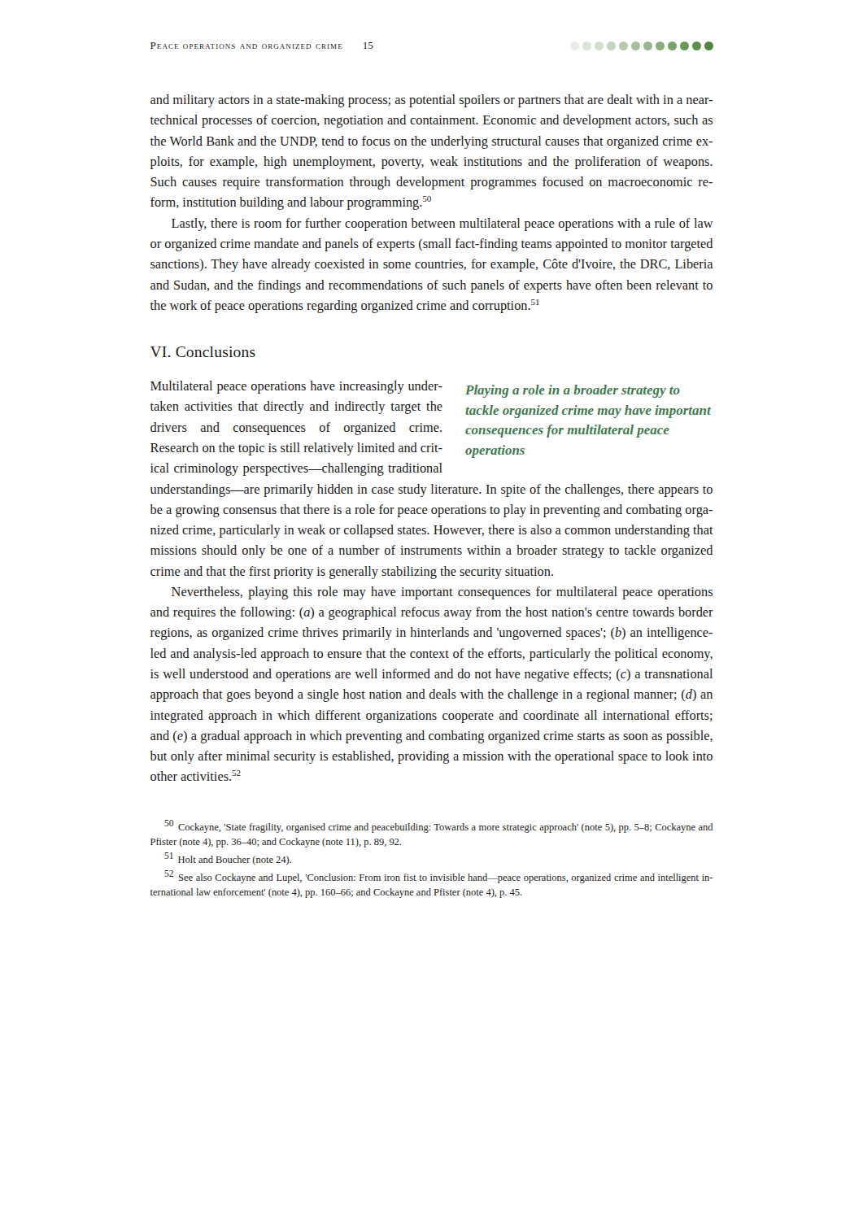Peace operations and organized crime 15
and military actors in a state-making process; as potential spoilers or partners that are dealt with in a near-technical processes of coercion, negotiation and containment. Economic and development actors, such as the World Bank and the UNDP, tend to focus on the underlying structural causes that organized crime exploits, for example, high unemployment, poverty, weak institutions and the proliferation of weapons. Such causes require transformation through development programmes focused on macroeconomic reform, institution building and labour programming.50
Lastly, there is room for further cooperation between multilateral peace operations with a rule of law or organized crime mandate and panels of experts (small fact-finding teams appointed to monitor targeted sanctions). They have already coexisted in some countries, for example, Côte d'Ivoire, the DRC, Liberia and Sudan, and the findings and recommendations of such panels of experts have often been relevant to the work of peace operations regarding organized crime and corruption.51
VI. Conclusions
Playing a role in a broader strategy to tackle organized crime may have important consequences for multilateral peace operations
Multilateral peace operations have increasingly undertaken activities that directly and indirectly target the drivers and consequences of organized crime. Research on the topic is still relatively limited and critical criminology perspectives—challenging traditional understandings—are primarily hidden in case study literature. In spite of the challenges, there appears to be a growing consensus that there is a role for peace operations to play in preventing and combating organized crime, particularly in weak or collapsed states. However, there is also a common understanding that missions should only be one of a number of instruments within a broader strategy to tackle organized crime and that the first priority is generally stabilizing the security situation.
Nevertheless, playing this role may have important consequences for multilateral peace operations and requires the following: (a) a geographical refocus away from the host nation's centre towards border regions, as organized crime thrives primarily in hinterlands and 'ungoverned spaces'; (b) an intelligence-led and analysis-led approach to ensure that the context of the efforts, particularly the political economy, is well understood and operations are well informed and do not have negative effects; (c) a transnational approach that goes beyond a single host nation and deals with the challenge in a regional manner; (d) an integrated approach in which different organizations cooperate and coordinate all international efforts; and (e) a gradual approach in which preventing and combating organized crime starts as soon as possible, but only after minimal security is established, providing a mission with the operational space to look into other activities.52
50 Cockayne, 'State fragility, organised crime and peacebuilding: Towards a more strategic approach' (note 5), pp. 5–8; Cockayne and Pfister (note 4), pp. 36–40; and Cockayne (note 11), p. 89, 92.
51 Holt and Boucher (note 24).
52 See also Cockayne and Lupel, 'Conclusion: From iron fist to invisible hand—peace operations, organized crime and intelligent international law enforcement' (note 4), pp. 160–66; and Cockayne and Pfister (note 4), p. 45.